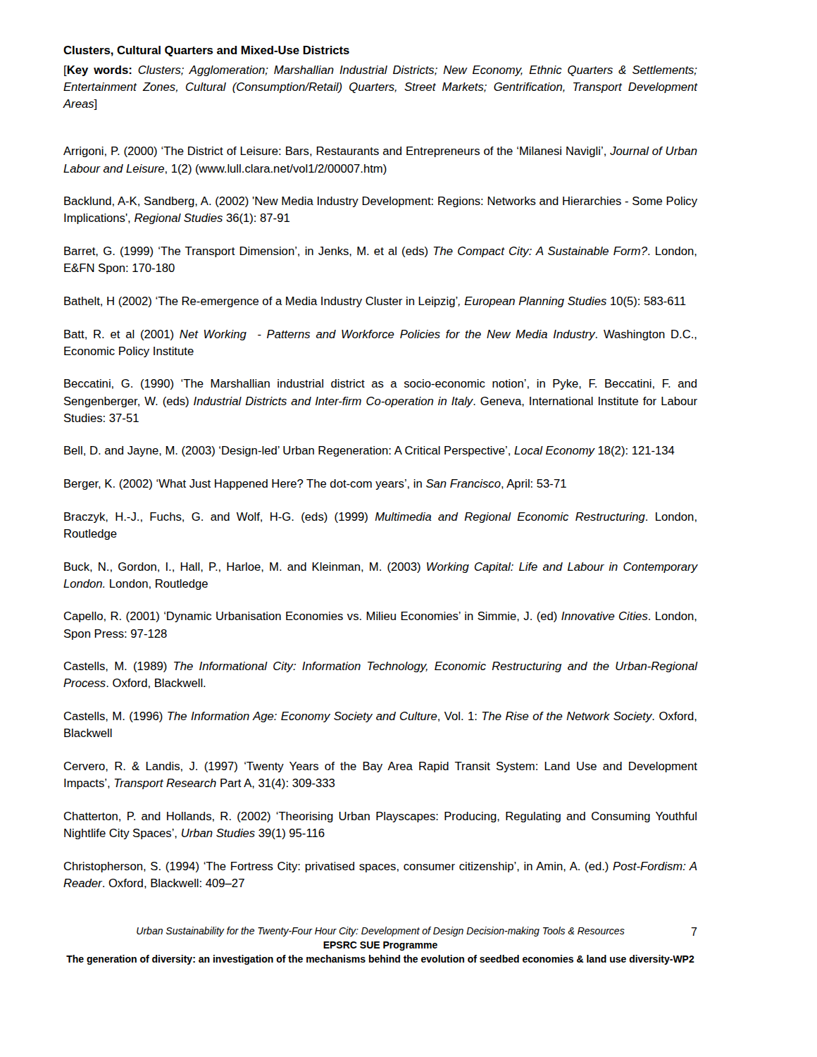Clusters, Cultural Quarters and Mixed-Use Districts
[Key words: Clusters; Agglomeration; Marshallian Industrial Districts; New Economy, Ethnic Quarters & Settlements; Entertainment Zones, Cultural (Consumption/Retail) Quarters, Street Markets; Gentrification, Transport Development Areas]
Arrigoni, P. (2000) ‘The District of Leisure: Bars, Restaurants and Entrepreneurs of the ‘Milanesi Navigli’, Journal of Urban Labour and Leisure, 1(2) (www.lull.clara.net/vol1/2/00007.htm)
Backlund, A-K, Sandberg, A. (2002) 'New Media Industry Development: Regions: Networks and Hierarchies - Some Policy Implications', Regional Studies 36(1): 87-91
Barret, G. (1999) ‘The Transport Dimension’, in Jenks, M. et al (eds) The Compact City: A Sustainable Form?. London, E&FN Spon: 170-180
Bathelt, H (2002) ‘The Re-emergence of a Media Industry Cluster in Leipzig’, European Planning Studies 10(5): 583-611
Batt, R. et al (2001) Net Working - Patterns and Workforce Policies for the New Media Industry. Washington D.C., Economic Policy Institute
Beccatini, G. (1990) ‘The Marshallian industrial district as a socio-economic notion’, in Pyke, F. Beccatini, F. and Sengenberger, W. (eds) Industrial Districts and Inter-firm Co-operation in Italy. Geneva, International Institute for Labour Studies: 37-51
Bell, D. and Jayne, M. (2003) ‘Design-led’ Urban Regeneration: A Critical Perspective’, Local Economy 18(2): 121-134
Berger, K. (2002) ‘What Just Happened Here? The dot-com years’, in San Francisco, April: 53-71
Braczyk, H.-J., Fuchs, G. and Wolf, H-G. (eds) (1999) Multimedia and Regional Economic Restructuring. London, Routledge
Buck, N., Gordon, I., Hall, P., Harloe, M. and Kleinman, M. (2003) Working Capital: Life and Labour in Contemporary London. London, Routledge
Capello, R. (2001) ‘Dynamic Urbanisation Economies vs. Milieu Economies’ in Simmie, J. (ed) Innovative Cities. London, Spon Press: 97-128
Castells, M. (1989) The Informational City: Information Technology, Economic Restructuring and the Urban-Regional Process. Oxford, Blackwell.
Castells, M. (1996) The Information Age: Economy Society and Culture, Vol. 1: The Rise of the Network Society. Oxford, Blackwell
Cervero, R. & Landis, J. (1997) ‘Twenty Years of the Bay Area Rapid Transit System: Land Use and Development Impacts’, Transport Research Part A, 31(4): 309-333
Chatterton, P. and Hollands, R. (2002) ‘Theorising Urban Playscapes: Producing, Regulating and Consuming Youthful Nightlife City Spaces’, Urban Studies 39(1) 95-116
Christopherson, S. (1994) ‘The Fortress City: privatised spaces, consumer citizenship’, in Amin, A. (ed.) Post-Fordism: A Reader. Oxford, Blackwell: 409–27
7
Urban Sustainability for the Twenty-Four Hour City: Development of Design Decision-making Tools & Resources
EPSRC SUE Programme
The generation of diversity: an investigation of the mechanisms behind the evolution of seedbed economies & land use diversity-WP2